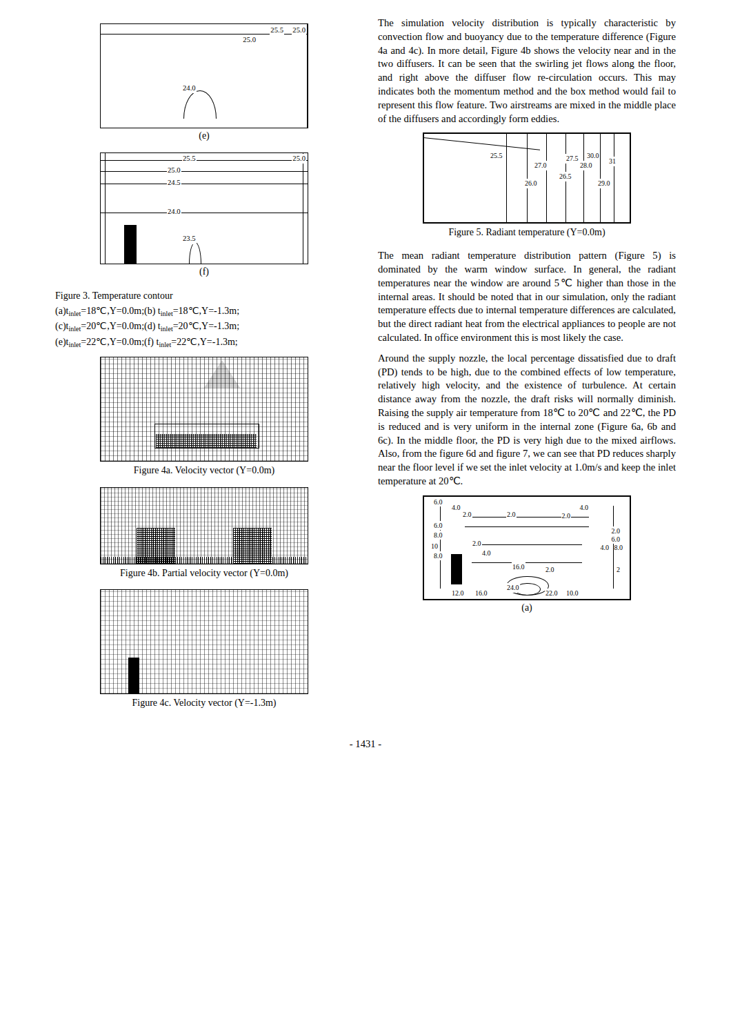25.5
25.0
25.0
24.0
(e)
25.5
25.0
25.0
24.5
24.0
23.5
(f)
Figure 3. Temperature contour
(a)tinlet=18℃,Y=0.0m;(b) tinlet=18℃,Y=-1.3m;
(c)tinlet=20℃,Y=0.0m;(d) tinlet=20℃,Y=-1.3m;
(e)tinlet=22℃,Y=0.0m;(f) tinlet=22℃,Y=-1.3m;
Figure 4a. Velocity vector (Y=0.0m)
Figure 4b. Partial velocity vector (Y=0.0m)
Figure 4c. Velocity vector (Y=-1.3m)
The simulation velocity distribution is typically characteristic by convection flow and buoyancy due to the temperature difference (Figure 4a and 4c). In more detail, Figure 4b shows the velocity near and in the two diffusers. It can be seen that the swirling jet flows along the floor, and right above the diffuser flow re-circulation occurs. This may indicates both the momentum method and the box method would fail to represent this flow feature. Two airstreams are mixed in the middle place of the diffusers and accordingly form eddies.
25.5
27.0
27.5
30.0
28.0
31
26.5
26.0
29.0
Figure 5. Radiant temperature (Y=0.0m)
The mean radiant temperature distribution pattern (Figure 5) is dominated by the warm window surface. In general, the radiant temperatures near the window are around 5℃ higher than those in the internal areas. It should be noted that in our simulation, only the radiant temperature effects due to internal temperature differences are calculated, but the direct radiant heat from the electrical appliances to people are not calculated. In office environment this is most likely the case.
Around the supply nozzle, the local percentage dissatisfied due to draft (PD) tends to be high, due to the combined effects of low temperature, relatively high velocity, and the existence of turbulence. At certain distance away from the nozzle, the draft risks will normally diminish. Raising the supply air temperature from 18℃ to 20℃ and 22℃, the PD is reduced and is very uniform in the internal zone (Figure 6a, 6b and 6c). In the middle floor, the PD is very high due to the mixed airflows. Also, from the figure 6d and figure 7, we can see that PD reduces sharply near the floor level if we set the inlet velocity at 1.0m/s and keep the inlet temperature at 20℃.
6.0
4.0
2.0
2.0
4.0
2.0
6.0
8.0
10
8.0
2.0
4.0
2.0
6.0
4.0
8.0
16.0
2.0
2
12.0
16.0
24.0
22.0
10.0
(a)
- 1431 -